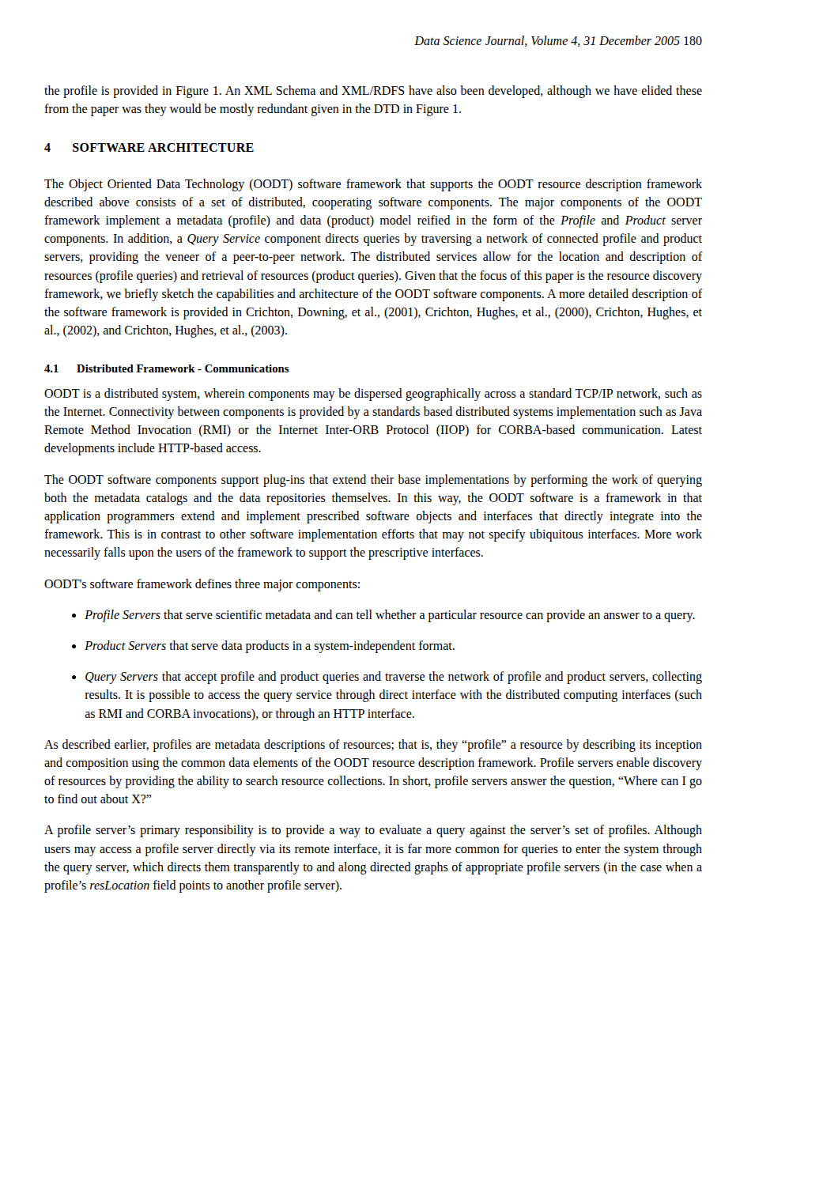Data Science Journal, Volume 4, 31 December 2005 180
the profile is provided in Figure 1. An XML Schema and XML/RDFS have also been developed, although we have elided these from the paper was they would be mostly redundant given in the DTD in Figure 1.
4 SOFTWARE ARCHITECTURE
The Object Oriented Data Technology (OODT) software framework that supports the OODT resource description framework described above consists of a set of distributed, cooperating software components. The major components of the OODT framework implement a metadata (profile) and data (product) model reified in the form of the Profile and Product server components. In addition, a Query Service component directs queries by traversing a network of connected profile and product servers, providing the veneer of a peer-to-peer network. The distributed services allow for the location and description of resources (profile queries) and retrieval of resources (product queries). Given that the focus of this paper is the resource discovery framework, we briefly sketch the capabilities and architecture of the OODT software components. A more detailed description of the software framework is provided in Crichton, Downing, et al., (2001), Crichton, Hughes, et al., (2000), Crichton, Hughes, et al., (2002), and Crichton, Hughes, et al., (2003).
4.1 Distributed Framework - Communications
OODT is a distributed system, wherein components may be dispersed geographically across a standard TCP/IP network, such as the Internet. Connectivity between components is provided by a standards based distributed systems implementation such as Java Remote Method Invocation (RMI) or the Internet Inter-ORB Protocol (IIOP) for CORBA-based communication. Latest developments include HTTP-based access.
The OODT software components support plug-ins that extend their base implementations by performing the work of querying both the metadata catalogs and the data repositories themselves. In this way, the OODT software is a framework in that application programmers extend and implement prescribed software objects and interfaces that directly integrate into the framework. This is in contrast to other software implementation efforts that may not specify ubiquitous interfaces. More work necessarily falls upon the users of the framework to support the prescriptive interfaces.
OODT's software framework defines three major components:
Profile Servers that serve scientific metadata and can tell whether a particular resource can provide an answer to a query.
Product Servers that serve data products in a system-independent format.
Query Servers that accept profile and product queries and traverse the network of profile and product servers, collecting results. It is possible to access the query service through direct interface with the distributed computing interfaces (such as RMI and CORBA invocations), or through an HTTP interface.
As described earlier, profiles are metadata descriptions of resources; that is, they “profile” a resource by describing its inception and composition using the common data elements of the OODT resource description framework. Profile servers enable discovery of resources by providing the ability to search resource collections. In short, profile servers answer the question, “Where can I go to find out about X?”
A profile server’s primary responsibility is to provide a way to evaluate a query against the server’s set of profiles. Although users may access a profile server directly via its remote interface, it is far more common for queries to enter the system through the query server, which directs them transparently to and along directed graphs of appropriate profile servers (in the case when a profile’s resLocation field points to another profile server).